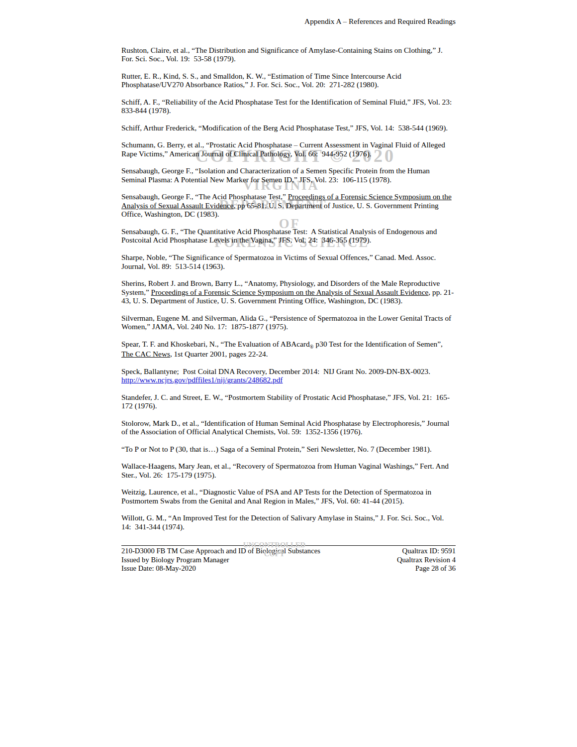Appendix A – References and Required Readings
COPYRIGHT © 2020
VIRGINIA
DEPARTMENT
OF
FORENSIC SCIENCE
Rushton, Claire, et al., “The Distribution and Significance of Amylase-Containing Stains on Clothing,” J. For. Sci. Soc., Vol. 19: 53-58 (1979).
Rutter, E. R., Kind, S. S., and Smalldon, K. W., “Estimation of Time Since Intercourse Acid Phosphatase/UV270 Absorbance Ratios,” J. For. Sci. Soc., Vol. 20: 271-282 (1980).
Schiff, A. F., “Reliability of the Acid Phosphatase Test for the Identification of Seminal Fluid,” JFS, Vol. 23: 833-844 (1978).
Schiff, Arthur Frederick, “Modification of the Berg Acid Phosphatase Test,” JFS, Vol. 14: 538-544 (1969).
Schumann, G. Berry, et al., “Prostatic Acid Phosphatase – Current Assessment in Vaginal Fluid of Alleged Rape Victims,” American Journal of Clinical Pathology, Vol. 66: 944-952 (1976).
Sensabaugh, George F., “Isolation and Characterization of a Semen Specific Protein from the Human Seminal Plasma: A Potential New Marker for Semen ID,” JFS, Vol. 23: 106-115 (1978).
Sensabaugh, George F., “The Acid Phosphatase Test,” Proceedings of a Forensic Science Symposium on the Analysis of Sexual Assault Evidence, pp 65-81, U. S. Department of Justice, U. S. Government Printing Office, Washington, DC (1983).
Sensabaugh, G. F., “The Quantitative Acid Phosphatase Test: A Statistical Analysis of Endogenous and Postcoital Acid Phosphatase Levels in the Vagina,” JFS, Vol. 24: 346-355 (1979).
Sharpe, Noble, “The Significance of Spermatozoa in Victims of Sexual Offences,” Canad. Med. Assoc. Journal, Vol. 89: 513-514 (1963).
Sherins, Robert J. and Brown, Barry L., “Anatomy, Physiology, and Disorders of the Male Reproductive System,” Proceedings of a Forensic Science Symposium on the Analysis of Sexual Assault Evidence, pp. 21-43, U. S. Department of Justice, U. S. Government Printing Office, Washington, DC (1983).
Silverman, Eugene M. and Silverman, Alida G., “Persistence of Spermatozoa in the Lower Genital Tracts of Women,” JAMA, Vol. 240 No. 17: 1875-1877 (1975).
Spear, T. F. and Khoskebari, N., “The Evaluation of ABAcard® p30 Test for the Identification of Semen”, The CAC News, 1st Quarter 2001, pages 22-24.
Speck, Ballantyne; Post Coital DNA Recovery, December 2014: NIJ Grant No. 2009-DN-BX-0023.
http://www.ncjrs.gov/pdffiles1/nij/grants/248682.pdf
Standefer, J. C. and Street, E. W., “Postmortem Stability of Prostatic Acid Phosphatase,” JFS, Vol. 21: 165-172 (1976).
Stolorow, Mark D., et al., “Identification of Human Seminal Acid Phosphatase by Electrophoresis,” Journal of the Association of Official Analytical Chemists, Vol. 59: 1352-1356 (1976).
“To P or Not to P (30, that is…) Saga of a Seminal Protein,” Seri Newsletter, No. 7 (December 1981).
Wallace-Haagens, Mary Jean, et al., “Recovery of Spermatozoa from Human Vaginal Washings,” Fert. And Ster., Vol. 26: 175-179 (1975).
Weitzig, Laurence, et al., “Diagnostic Value of PSA and AP Tests for the Detection of Spermatozoa in Postmortem Swabs from the Genital and Anal Region in Males,” JFS, Vol. 60: 41-44 (2015).
Willott, G. M., “An Improved Test for the Detection of Salivary Amylase in Stains,” J. For. Sci. Soc., Vol. 14: 341-344 (1974).
| 210-D3000 FB TM Case Approach and ID of Biological Substances | Qualtrax ID: 9591 |
| Issued by Biology Program Manager | Qualtrax Revision 4 |
| Issue Date: 08-May-2020 | Page 28 of 36 |
UNCONTROLLED
COPY